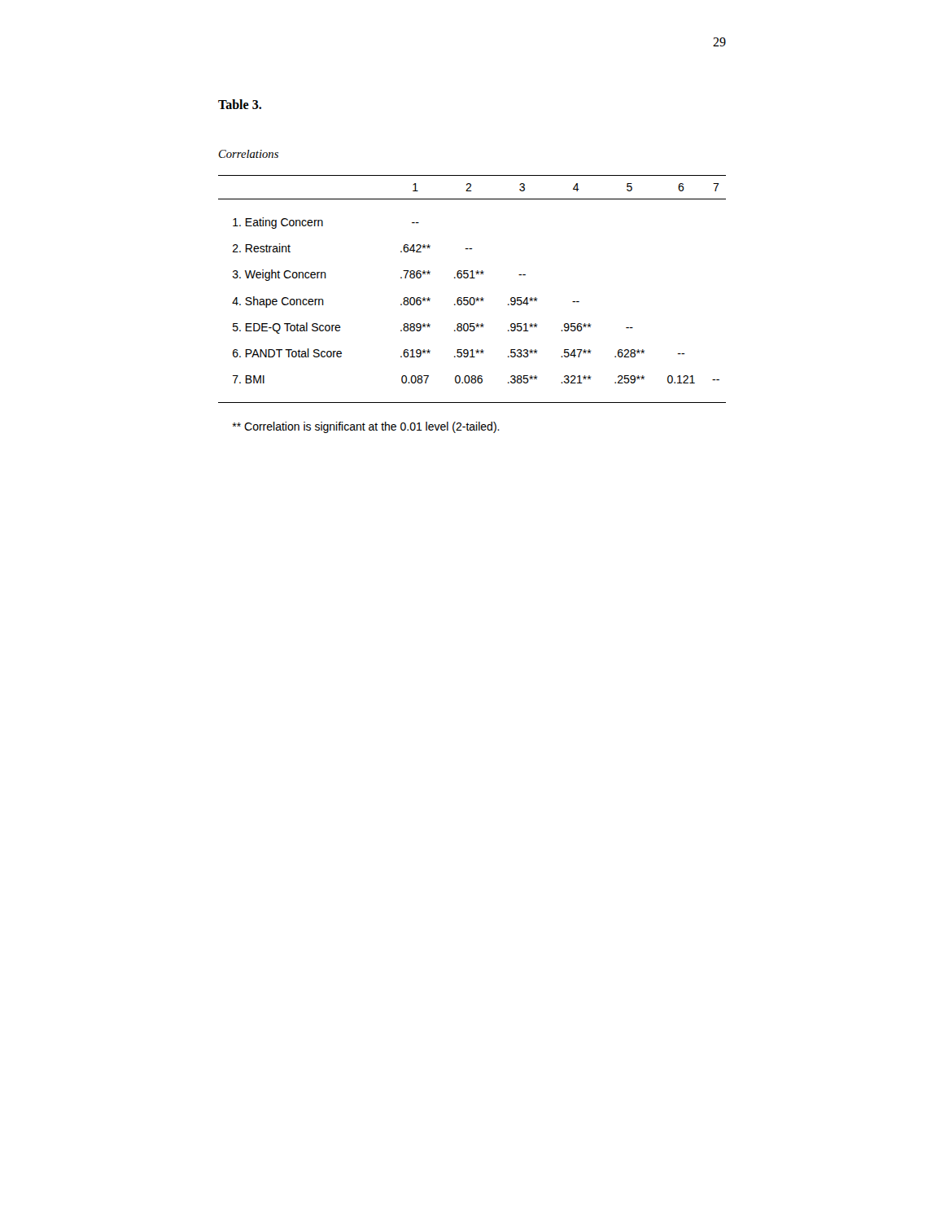29
Table 3.
Correlations
| | 1 | 2 | 3 | 4 | 5 | 6 | 7 |
| --- | --- | --- | --- | --- | --- | --- | --- |
| 1. Eating Concern | -- | | | | | | |
| 2. Restraint | .642** | -- | | | | | |
| 3. Weight Concern | .786** | .651** | -- | | | | |
| 4. Shape Concern | .806** | .650** | .954** | -- | | | |
| 5. EDE-Q Total Score | .889** | .805** | .951** | .956** | -- | | |
| 6. PANDT Total Score | .619** | .591** | .533** | .547** | .628** | -- | |
| 7. BMI | 0.087 | 0.086 | .385** | .321** | .259** | 0.121 | -- |
** Correlation is significant at the 0.01 level (2-tailed).